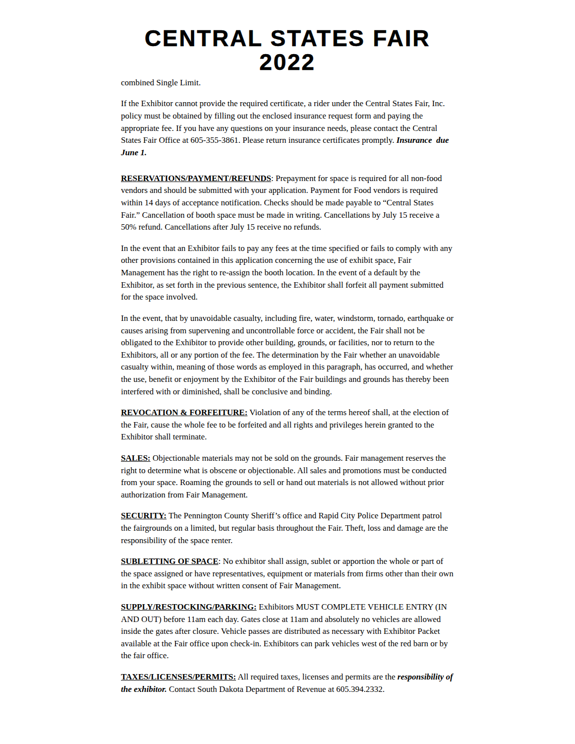CENTRAL STATES FAIR 2022
combined Single Limit.
If the Exhibitor cannot provide the required certificate, a rider under the Central States Fair, Inc. policy must be obtained by filling out the enclosed insurance request form and paying the appropriate fee. If you have any questions on your insurance needs, please contact the Central States Fair Office at 605-355-3861. Please return insurance certificates promptly. Insurance due June 1.
RESERVATIONS/PAYMENT/REFUNDS: Prepayment for space is required for all non-food vendors and should be submitted with your application. Payment for Food vendors is required within 14 days of acceptance notification. Checks should be made payable to “Central States Fair.” Cancellation of booth space must be made in writing. Cancellations by July 15 receive a 50% refund. Cancellations after July 15 receive no refunds.
In the event that an Exhibitor fails to pay any fees at the time specified or fails to comply with any other provisions contained in this application concerning the use of exhibit space, Fair Management has the right to re-assign the booth location. In the event of a default by the Exhibitor, as set forth in the previous sentence, the Exhibitor shall forfeit all payment submitted for the space involved.
In the event, that by unavoidable casualty, including fire, water, windstorm, tornado, earthquake or causes arising from supervening and uncontrollable force or accident, the Fair shall not be obligated to the Exhibitor to provide other building, grounds, or facilities, nor to return to the Exhibitors, all or any portion of the fee. The determination by the Fair whether an unavoidable casualty within, meaning of those words as employed in this paragraph, has occurred, and whether the use, benefit or enjoyment by the Exhibitor of the Fair buildings and grounds has thereby been interfered with or diminished, shall be conclusive and binding.
REVOCATION & FORFEITURE: Violation of any of the terms hereof shall, at the election of the Fair, cause the whole fee to be forfeited and all rights and privileges herein granted to the Exhibitor shall terminate.
SALES: Objectionable materials may not be sold on the grounds. Fair management reserves the right to determine what is obscene or objectionable. All sales and promotions must be conducted from your space. Roaming the grounds to sell or hand out materials is not allowed without prior authorization from Fair Management.
SECURITY: The Pennington County Sheriff’s office and Rapid City Police Department patrol the fairgrounds on a limited, but regular basis throughout the Fair. Theft, loss and damage are the responsibility of the space renter.
SUBLETTING OF SPACE: No exhibitor shall assign, sublet or apportion the whole or part of the space assigned or have representatives, equipment or materials from firms other than their own in the exhibit space without written consent of Fair Management.
SUPPLY/RESTOCKING/PARKING: Exhibitors MUST COMPLETE VEHICLE ENTRY (IN AND OUT) before 11am each day. Gates close at 11am and absolutely no vehicles are allowed inside the gates after closure. Vehicle passes are distributed as necessary with Exhibitor Packet available at the Fair office upon check-in. Exhibitors can park vehicles west of the red barn or by the fair office.
TAXES/LICENSES/PERMITS: All required taxes, licenses and permits are the responsibility of the exhibitor. Contact South Dakota Department of Revenue at 605.394.2332.